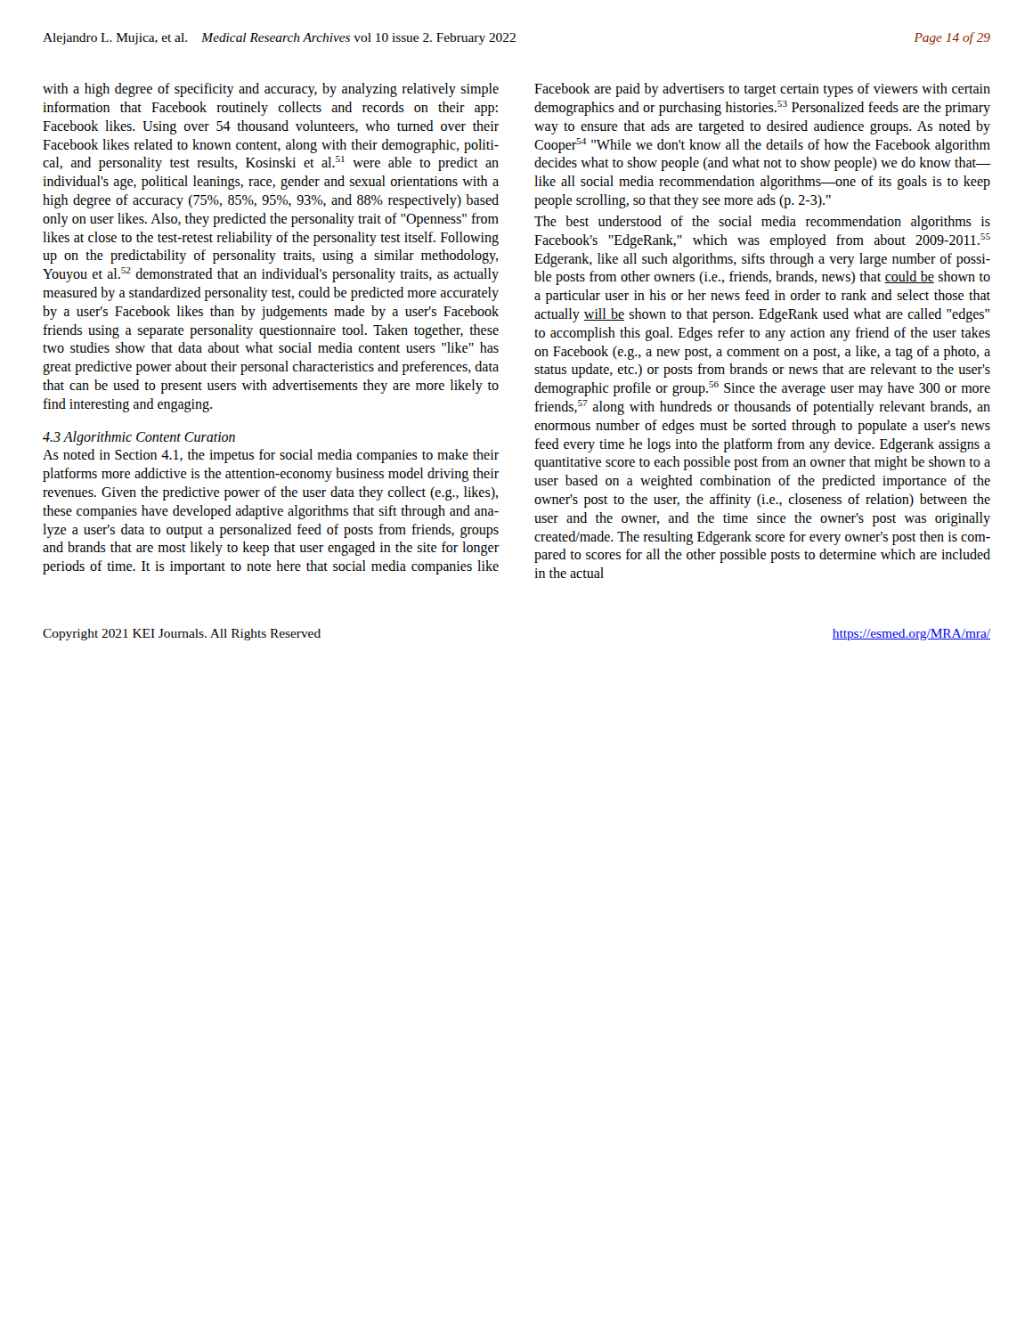Alejandro L. Mujica, et al. Medical Research Archives vol 10 issue 2. February 2022
Page 14 of 29
with a high degree of specificity and accuracy, by analyzing relatively simple information that Facebook routinely collects and records on their app: Facebook likes. Using over 54 thousand volunteers, who turned over their Facebook likes related to known content, along with their demographic, political, and personality test results, Kosinski et al.51 were able to predict an individual's age, political leanings, race, gender and sexual orientations with a high degree of accuracy (75%, 85%, 95%, 93%, and 88% respectively) based only on user likes. Also, they predicted the personality trait of "Openness" from likes at close to the test-retest reliability of the personality test itself. Following up on the predictability of personality traits, using a similar methodology, Youyou et al.52 demonstrated that an individual's personality traits, as actually measured by a standardized personality test, could be predicted more accurately by a user's Facebook likes than by judgements made by a user's Facebook friends using a separate personality questionnaire tool. Taken together, these two studies show that data about what social media content users "like" has great predictive power about their personal characteristics and preferences, data that can be used to present users with advertisements they are more likely to find interesting and engaging.
4.3 Algorithmic Content Curation
As noted in Section 4.1, the impetus for social media companies to make their platforms more addictive is the attention-economy business model driving their revenues. Given the predictive power of the user data they collect (e.g., likes), these companies have developed adaptive algorithms that sift through and analyze a user's data to output a personalized feed of posts from friends, groups and brands that are most likely to keep that user engaged in the site for longer periods of time. It is important to note here that social media companies like Facebook are paid by advertisers to target certain types of viewers with certain demographics and or purchasing histories.53 Personalized feeds are the primary way to ensure that ads are targeted to desired audience groups. As noted by Cooper54 "While we don't know all the details of how the Facebook algorithm decides what to show people (and what not to show people) we do know that—like all social media recommendation algorithms—one of its goals is to keep people scrolling, so that they see more ads (p. 2-3)."
The best understood of the social media recommendation algorithms is Facebook's "EdgeRank," which was employed from about 2009-2011.55 Edgerank, like all such algorithms, sifts through a very large number of possible posts from other owners (i.e., friends, brands, news) that could be shown to a particular user in his or her news feed in order to rank and select those that actually will be shown to that person. EdgeRank used what are called "edges" to accomplish this goal. Edges refer to any action any friend of the user takes on Facebook (e.g., a new post, a comment on a post, a like, a tag of a photo, a status update, etc.) or posts from brands or news that are relevant to the user's demographic profile or group.56 Since the average user may have 300 or more friends,57 along with hundreds or thousands of potentially relevant brands, an enormous number of edges must be sorted through to populate a user's news feed every time he logs into the platform from any device. Edgerank assigns a quantitative score to each possible post from an owner that might be shown to a user based on a weighted combination of the predicted importance of the owner's post to the user, the affinity (i.e., closeness of relation) between the user and the owner, and the time since the owner's post was originally created/made. The resulting Edgerank score for every owner's post then is compared to scores for all the other possible posts to determine which are included in the actual
Copyright 2021 KEI Journals. All Rights Reserved
https://esmed.org/MRA/mra/